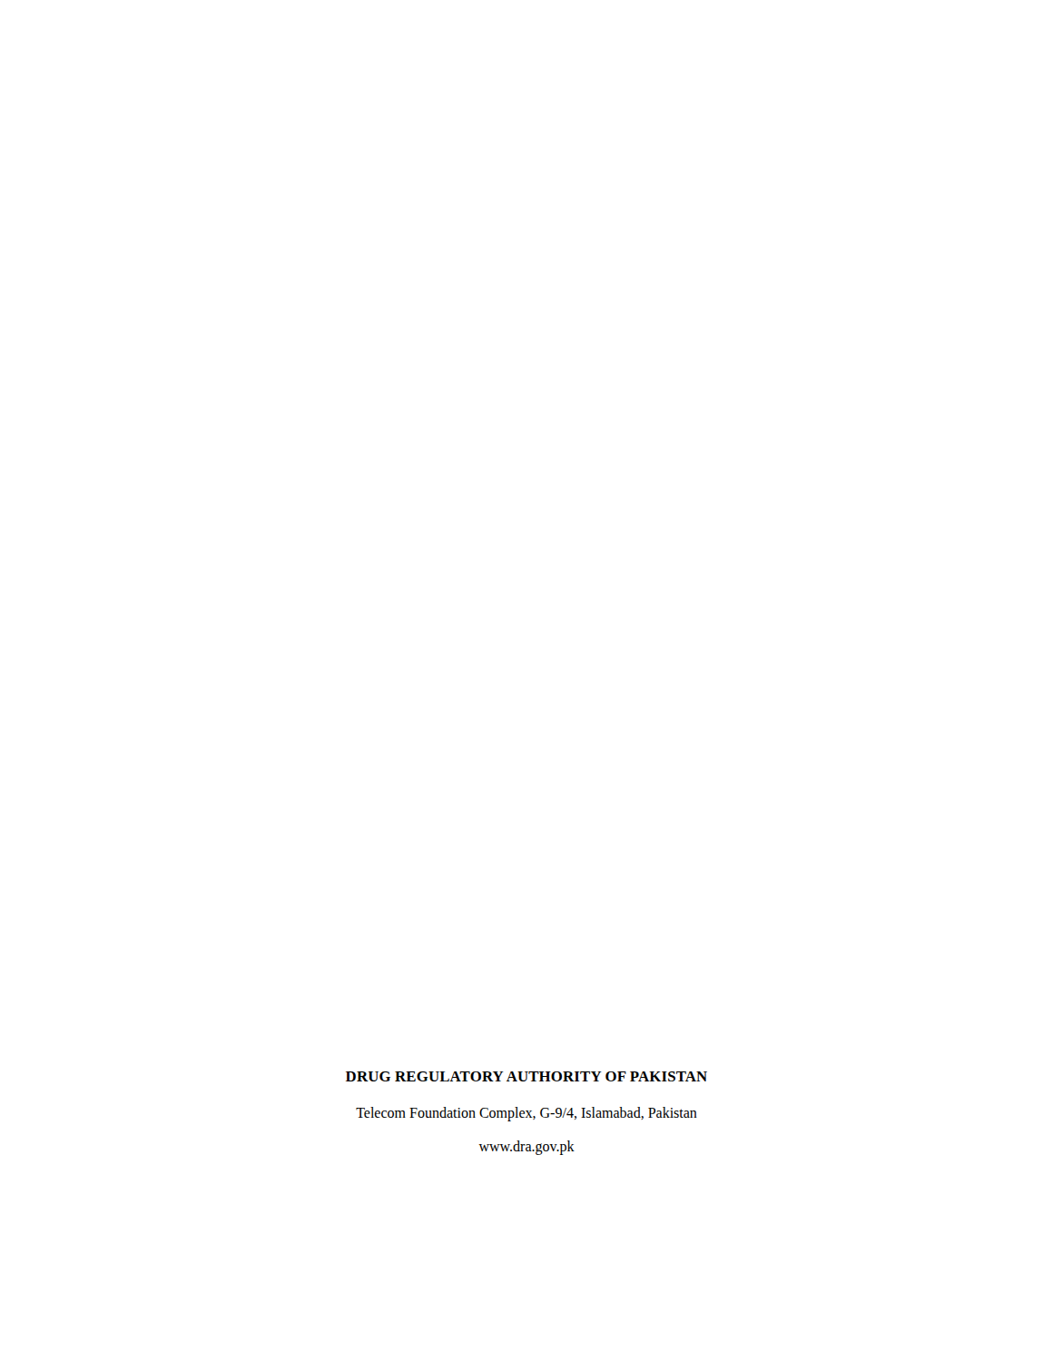DRUG REGULATORY AUTHORITY OF PAKISTAN
Telecom Foundation Complex, G-9/4, Islamabad, Pakistan
www.dra.gov.pk